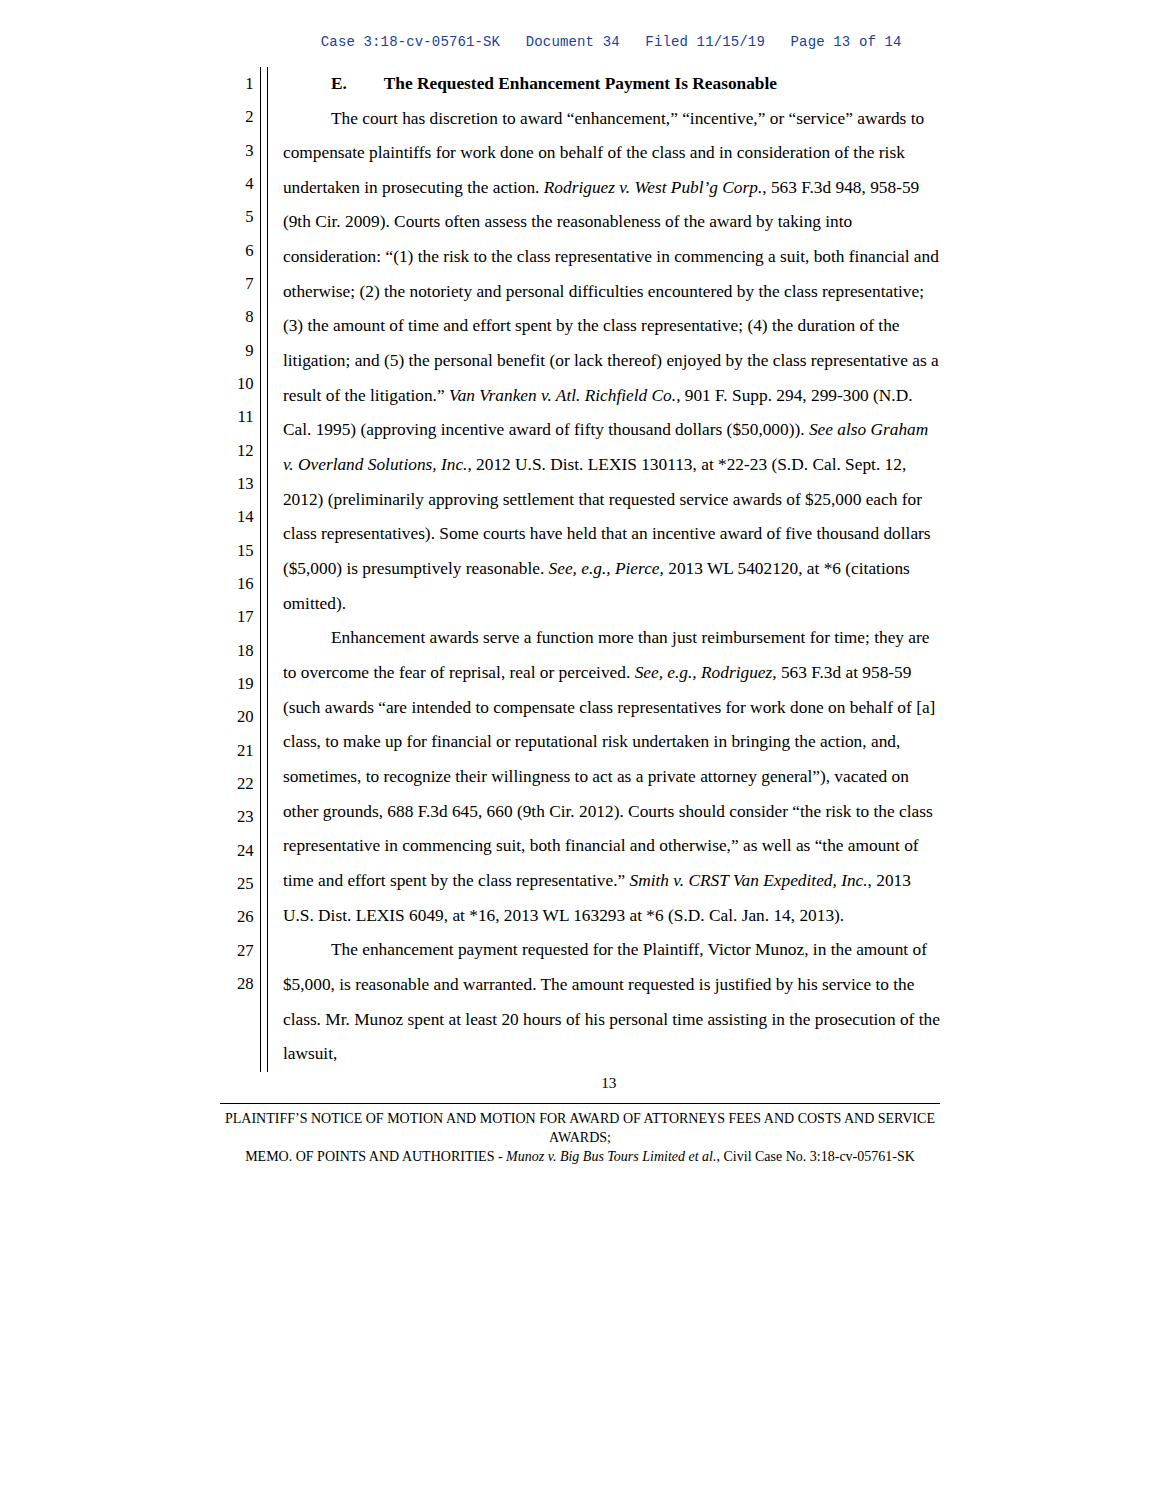Case 3:18-cv-05761-SK Document 34 Filed 11/15/19 Page 13 of 14
1
2
3
4
5
6
7
8
9
10
11
12
13
14
15
16
17
18
19
20
21
22
23
24
25
26
27
28
E. The Requested Enhancement Payment Is Reasonable
The court has discretion to award “enhancement,” “incentive,” or “service” awards to compensate plaintiffs for work done on behalf of the class and in consideration of the risk undertaken in prosecuting the action. Rodriguez v. West Publ’g Corp., 563 F.3d 948, 958-59 (9th Cir. 2009). Courts often assess the reasonableness of the award by taking into consideration: “(1) the risk to the class representative in commencing a suit, both financial and otherwise; (2) the notoriety and personal difficulties encountered by the class representative; (3) the amount of time and effort spent by the class representative; (4) the duration of the litigation; and (5) the personal benefit (or lack thereof) enjoyed by the class representative as a result of the litigation.” Van Vranken v. Atl. Richfield Co., 901 F. Supp. 294, 299-300 (N.D. Cal. 1995) (approving incentive award of fifty thousand dollars ($50,000)). See also Graham v. Overland Solutions, Inc., 2012 U.S. Dist. LEXIS 130113, at *22-23 (S.D. Cal. Sept. 12, 2012) (preliminarily approving settlement that requested service awards of $25,000 each for class representatives). Some courts have held that an incentive award of five thousand dollars ($5,000) is presumptively reasonable. See, e.g., Pierce, 2013 WL 5402120, at *6 (citations omitted).
Enhancement awards serve a function more than just reimbursement for time; they are to overcome the fear of reprisal, real or perceived. See, e.g., Rodriguez, 563 F.3d at 958-59 (such awards “are intended to compensate class representatives for work done on behalf of [a] class, to make up for financial or reputational risk undertaken in bringing the action, and, sometimes, to recognize their willingness to act as a private attorney general”), vacated on other grounds, 688 F.3d 645, 660 (9th Cir. 2012). Courts should consider “the risk to the class representative in commencing suit, both financial and otherwise,” as well as “the amount of time and effort spent by the class representative.” Smith v. CRST Van Expedited, Inc., 2013 U.S. Dist. LEXIS 6049, at *16, 2013 WL 163293 at *6 (S.D. Cal. Jan. 14, 2013).
The enhancement payment requested for the Plaintiff, Victor Munoz, in the amount of $5,000, is reasonable and warranted. The amount requested is justified by his service to the class. Mr. Munoz spent at least 20 hours of his personal time assisting in the prosecution of the lawsuit,
13
PLAINTIFF’S NOTICE OF MOTION AND MOTION FOR AWARD OF ATTORNEYS FEES AND COSTS AND SERVICE AWARDS;
MEMO. OF POINTS AND AUTHORITIES - Munoz v. Big Bus Tours Limited et al., Civil Case No. 3:18-cv-05761-SK